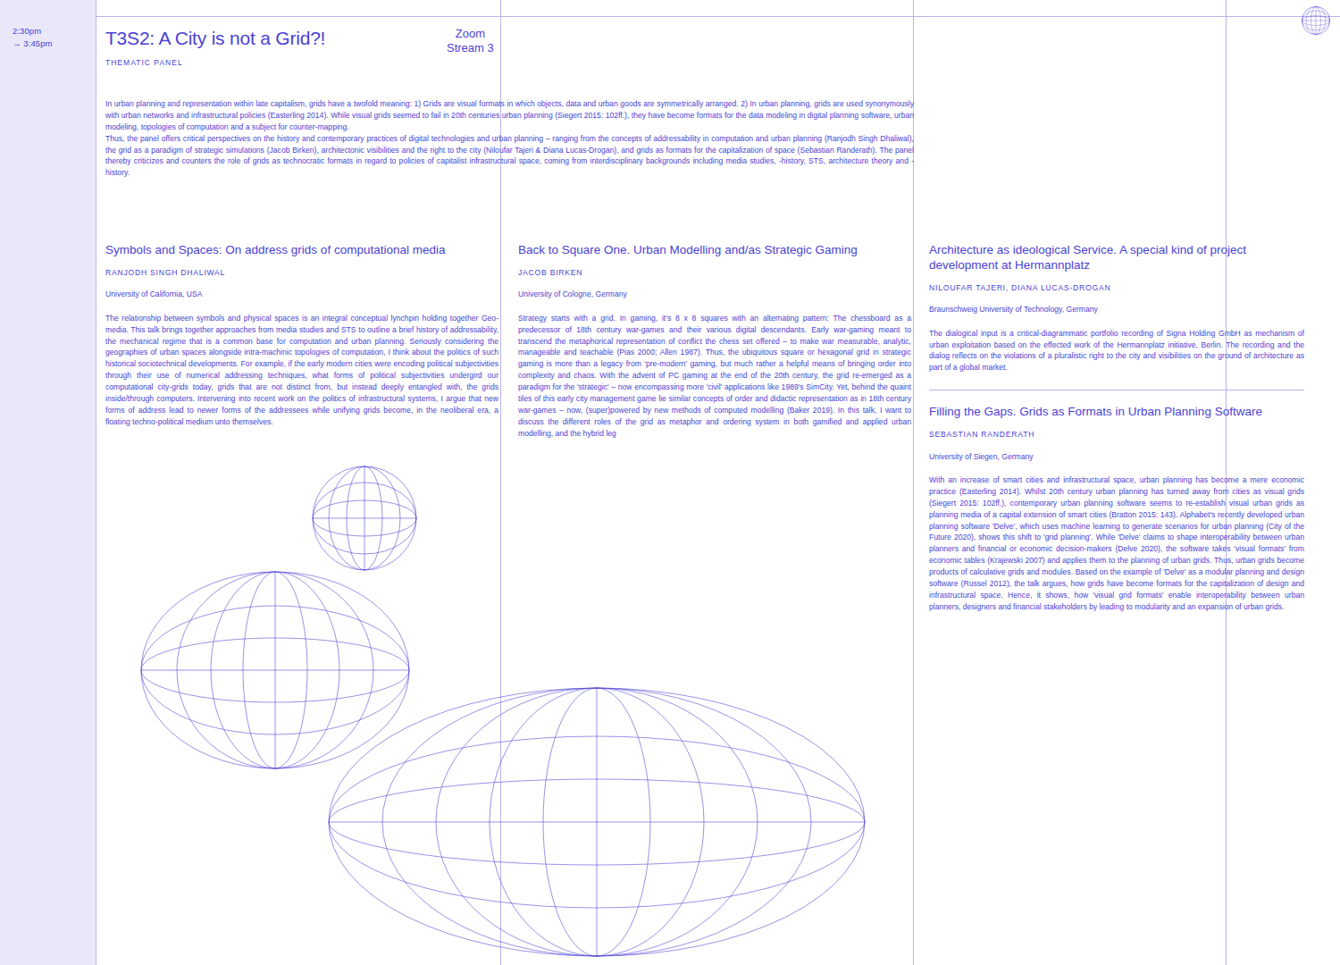2:30pm
→ 3:45pm
T3S2: A City is not a Grid?!
Thematic Panel
Zoom
Stream 3
In urban planning and representation within late capitalism, grids have a twofold meaning: 1) Grids are visual formats in which objects, data and urban goods are symmetrically arranged. 2) In urban planning, grids are used synonymously with urban networks and infrastructural policies (Easterling 2014). While visual grids seemed to fail in 20th centuries urban planning (Siegert 2015: 102ff.), they have become formats for the data modeling in digital planning software, urban modeling, topologies of computation and a subject for counter-mapping.
Thus, the panel offers critical perspectives on the history and contemporary practices of digital technologies and urban planning – ranging from the concepts of addressability in computation and urban planning (Ranjodh Singh Dhaliwal), the grid as a paradigm of strategic simulations (Jacob Birken), architectonic visibilities and the right to the city (Niloufar Tajeri & Diana Lucas-Drogan), and grids as formats for the capitalization of space (Sebastian Randerath). The panel thereby criticizes and counters the role of grids as technocratic formats in regard to policies of capitalist infrastructural space, coming from interdisciplinary backgrounds including media studies, -history, STS, architecture theory and -history.
Symbols and Spaces: On address grids of computational media
Ranjodh Singh Dhaliwal
University of California, USA
The relationship between symbols and physical spaces is an integral conceptual lynchpin holding together Geo-media. This talk brings together approaches from media studies and STS to outline a brief history of addressability, the mechanical regime that is a common base for computation and urban planning. Seriously considering the geographies of urban spaces alongside intra-machinic topologies of computation, I think about the politics of such historical sociotechnical developments. For example, if the early modern cities were encoding political subjectivities through their use of numerical addressing techniques, what forms of political subjectivities undergird our computational city-grids today, grids that are not distinct from, but instead deeply entangled with, the grids inside/through computers. Intervening into recent work on the politics of infrastructural systems, I argue that new forms of address lead to newer forms of the addressees while unifying grids become, in the neoliberal era, a floating techno-political medium unto themselves.
Back to Square One. Urban Modelling and/as Strategic Gaming
Jacob Birken
University of Cologne, Germany
Strategy starts with a grid. In gaming, it's 8 x 8 squares with an alternating pattern: The chessboard as a predecessor of 18th century war-games and their various digital descendants. Early war-gaming meant to transcend the metaphorical representation of conflict the chess set offered – to make war measurable, analytic, manageable and teachable (Pias 2000; Allen 1987). Thus, the ubiquitous square or hexagonal grid in strategic gaming is more than a legacy from 'pre-modern' gaming, but much rather a helpful means of bringing order into complexity and chaos. With the advent of PC gaming at the end of the 20th century, the grid re-emerged as a paradigm for the 'strategic' – now encompassing more 'civil' applications like 1989's SimCity. Yet, behind the quaint tiles of this early city management game lie similar concepts of order and didactic representation as in 18th century war-games – now, (super)powered by new methods of computed modelling (Baker 2019). In this talk, I want to discuss the different roles of the grid as metaphor and ordering system in both gamified and applied urban modelling, and the hybrid leg
Architecture as ideological Service. A special kind of project development at Hermannplatz
Niloufar Tajeri, Diana Lucas-Drogan
Braunschweig University of Technology, Germany
The dialogical input is a critical-diagrammatic portfolio recording of Signa Holding GmbH as mechanism of urban exploitation based on the effected work of the Hermannplatz initiative, Berlin. The recording and the dialog reflects on the violations of a pluralistic right to the city and visibilities on the ground of architecture as part of a global market.
Filling the Gaps. Grids as Formats in Urban Planning Software
Sebastian Randerath
University of Siegen, Germany
With an increase of smart cities and infrastructural space, urban planning has become a mere economic practice (Easterling 2014). Whilst 20th century urban planning has turned away from cities as visual grids (Siegert 2015: 102ff.), contemporary urban planning software seems to re-establish visual urban grids as planning media of a capital extension of smart cities (Bratton 2015: 143). Alphabet's recently developed urban planning software 'Delve', which uses machine learning to generate scenarios for urban planning (City of the Future 2020), shows this shift to 'grid planning'. While 'Delve' claims to shape interoperability between urban planners and financial or economic decision-makers (Delve 2020), the software takes 'visual formats' from economic tables (Krajewski 2007) and applies them to the planning of urban grids. Thus, urban grids become products of calculative grids and modules. Based on the example of 'Delve' as a modular planning and design software (Russel 2012), the talk argues, how grids have become formats for the capitalization of design and infrastructural space. Hence, it shows, how 'visual grid formats' enable interoperability between urban planners, designers and financial stakeholders by leading to modularity and an expansion of urban grids.